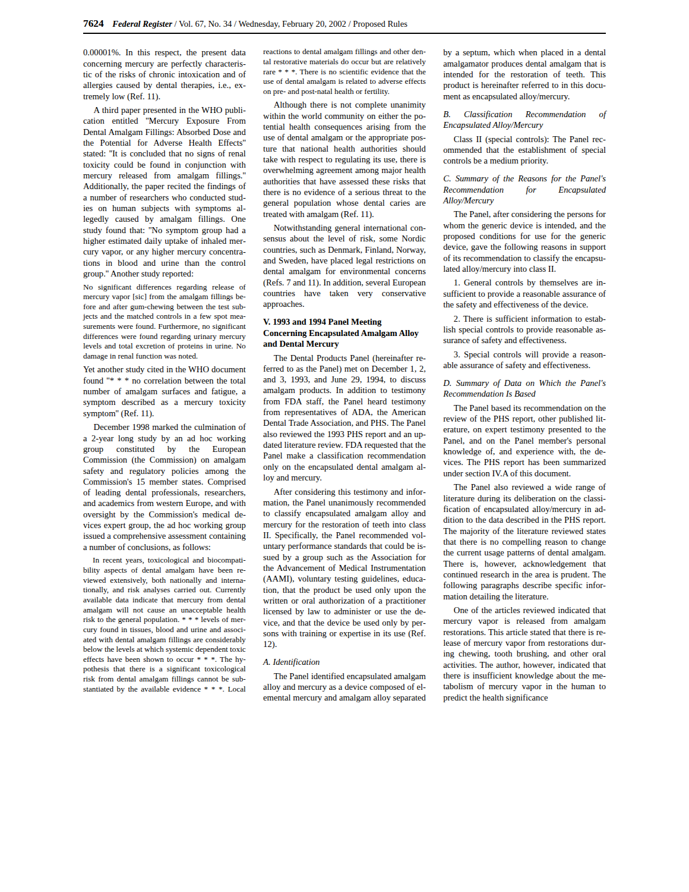7624 Federal Register / Vol. 67, No. 34 / Wednesday, February 20, 2002 / Proposed Rules
0.00001%. In this respect, the present data concerning mercury are perfectly characteristic of the risks of chronic intoxication and of allergies caused by dental therapies, i.e., extremely low (Ref. 11).
A third paper presented in the WHO publication entitled ''Mercury Exposure From Dental Amalgam Fillings: Absorbed Dose and the Potential for Adverse Health Effects'' stated: ''It is concluded that no signs of renal toxicity could be found in conjunction with mercury released from amalgam fillings.'' Additionally, the paper recited the findings of a number of researchers who conducted studies on human subjects with symptoms allegedly caused by amalgam fillings. One study found that: ''No symptom group had a higher estimated daily uptake of inhaled mercury vapor, or any higher mercury concentrations in blood and urine than the control group.'' Another study reported:
No significant differences regarding release of mercury vapor [sic] from the amalgam fillings before and after gum-chewing between the test subjects and the matched controls in a few spot measurements were found. Furthermore, no significant differences were found regarding urinary mercury levels and total excretion of proteins in urine. No damage in renal function was noted.
Yet another study cited in the WHO document found ''* * * no correlation between the total number of amalgam surfaces and fatigue, a symptom described as a mercury toxicity symptom'' (Ref. 11).
December 1998 marked the culmination of a 2-year long study by an ad hoc working group constituted by the European Commission (the Commission) on amalgam safety and regulatory policies among the Commission's 15 member states. Comprised of leading dental professionals, researchers, and academics from western Europe, and with oversight by the Commission's medical devices expert group, the ad hoc working group issued a comprehensive assessment containing a number of conclusions, as follows:
In recent years, toxicological and biocompatibility aspects of dental amalgam have been reviewed extensively, both nationally and internationally, and risk analyses carried out. Currently available data indicate that mercury from dental amalgam will not cause an unacceptable health risk to the general population. * * * levels of mercury found in tissues, blood and urine and associated with dental amalgam fillings are considerably below the levels at which systemic dependent toxic effects have been shown to occur * * *. The hypothesis that there is a significant toxicological risk from dental amalgam fillings cannot be substantiated by the available evidence * * *. Local reactions to dental amalgam fillings and other dental restorative materials do occur but are relatively rare * * *. There is no scientific evidence that the use of dental amalgam is related to adverse effects on pre- and post-natal health or fertility.
Although there is not complete unanimity within the world community on either the potential health consequences arising from the use of dental amalgam or the appropriate posture that national health authorities should take with respect to regulating its use, there is overwhelming agreement among major health authorities that have assessed these risks that there is no evidence of a serious threat to the general population whose dental caries are treated with amalgam (Ref. 11).
Notwithstanding general international consensus about the level of risk, some Nordic countries, such as Denmark, Finland, Norway, and Sweden, have placed legal restrictions on dental amalgam for environmental concerns (Refs. 7 and 11). In addition, several European countries have taken very conservative approaches.
V. 1993 and 1994 Panel Meeting Concerning Encapsulated Amalgam Alloy and Dental Mercury
The Dental Products Panel (hereinafter referred to as the Panel) met on December 1, 2, and 3, 1993, and June 29, 1994, to discuss amalgam products. In addition to testimony from FDA staff, the Panel heard testimony from representatives of ADA, the American Dental Trade Association, and PHS. The Panel also reviewed the 1993 PHS report and an updated literature review. FDA requested that the Panel make a classification recommendation only on the encapsulated dental amalgam alloy and mercury.
After considering this testimony and information, the Panel unanimously recommended to classify encapsulated amalgam alloy and mercury for the restoration of teeth into class II. Specifically, the Panel recommended voluntary performance standards that could be issued by a group such as the Association for the Advancement of Medical Instrumentation (AAMI), voluntary testing guidelines, education, that the product be used only upon the written or oral authorization of a practitioner licensed by law to administer or use the device, and that the device be used only by persons with training or expertise in its use (Ref. 12).
A. Identification
The Panel identified encapsulated amalgam alloy and mercury as a device composed of elemental mercury and amalgam alloy separated by a septum, which when placed in a dental amalgamator produces dental amalgam that is intended for the restoration of teeth. This product is hereinafter referred to in this document as encapsulated alloy/mercury.
B. Classification Recommendation of Encapsulated Alloy/Mercury
Class II (special controls): The Panel recommended that the establishment of special controls be a medium priority.
C. Summary of the Reasons for the Panel's Recommendation for Encapsulated Alloy/Mercury
The Panel, after considering the persons for whom the generic device is intended, and the proposed conditions for use for the generic device, gave the following reasons in support of its recommendation to classify the encapsulated alloy/mercury into class II.
1. General controls by themselves are insufficient to provide a reasonable assurance of the safety and effectiveness of the device.
2. There is sufficient information to establish special controls to provide reasonable assurance of safety and effectiveness.
3. Special controls will provide a reasonable assurance of safety and effectiveness.
D. Summary of Data on Which the Panel's Recommendation Is Based
The Panel based its recommendation on the review of the PHS report, other published literature, on expert testimony presented to the Panel, and on the Panel member's personal knowledge of, and experience with, the devices. The PHS report has been summarized under section IV.A of this document.
The Panel also reviewed a wide range of literature during its deliberation on the classification of encapsulated alloy/mercury in addition to the data described in the PHS report. The majority of the literature reviewed states that there is no compelling reason to change the current usage patterns of dental amalgam. There is, however, acknowledgement that continued research in the area is prudent. The following paragraphs describe specific information detailing the literature.
One of the articles reviewed indicated that mercury vapor is released from amalgam restorations. This article stated that there is release of mercury vapor from restorations during chewing, tooth brushing, and other oral activities. The author, however, indicated that there is insufficient knowledge about the metabolism of mercury vapor in the human to predict the health significance